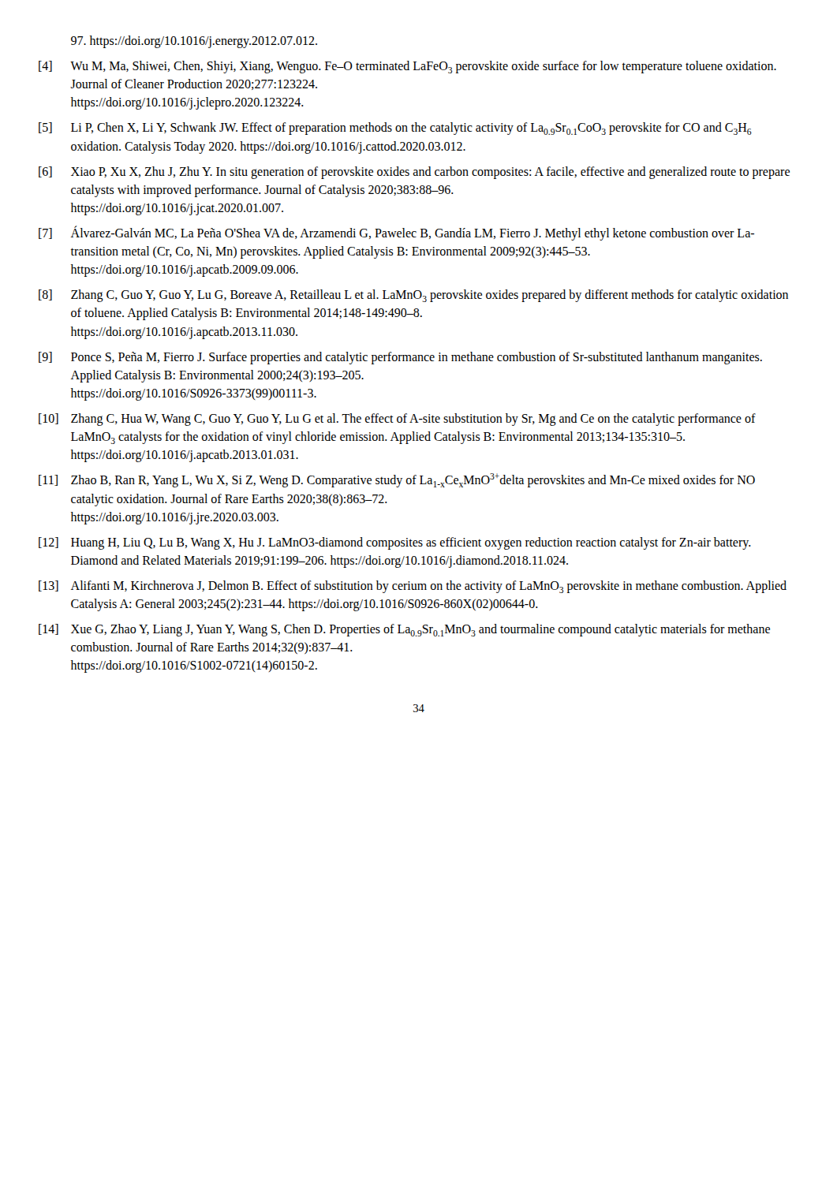97. https://doi.org/10.1016/j.energy.2012.07.012.
[4] Wu M, Ma, Shiwei, Chen, Shiyi, Xiang, Wenguo. Fe–O terminated LaFeO3 perovskite oxide surface for low temperature toluene oxidation. Journal of Cleaner Production 2020;277:123224.
https://doi.org/10.1016/j.jclepro.2020.123224.
[5] Li P, Chen X, Li Y, Schwank JW. Effect of preparation methods on the catalytic activity of La0.9Sr0.1CoO3 perovskite for CO and C3H6 oxidation. Catalysis Today 2020. https://doi.org/10.1016/j.cattod.2020.03.012.
[6] Xiao P, Xu X, Zhu J, Zhu Y. In situ generation of perovskite oxides and carbon composites: A facile, effective and generalized route to prepare catalysts with improved performance. Journal of Catalysis 2020;383:88–96.
https://doi.org/10.1016/j.jcat.2020.01.007.
[7] Álvarez-Galván MC, La Peña O'Shea VA de, Arzamendi G, Pawelec B, Gandía LM, Fierro J. Methyl ethyl ketone combustion over La-transition metal (Cr, Co, Ni, Mn) perovskites. Applied Catalysis B: Environmental 2009;92(3):445–53.
https://doi.org/10.1016/j.apcatb.2009.09.006.
[8] Zhang C, Guo Y, Guo Y, Lu G, Boreave A, Retailleau L et al. LaMnO3 perovskite oxides prepared by different methods for catalytic oxidation of toluene. Applied Catalysis B: Environmental 2014;148-149:490–8.
https://doi.org/10.1016/j.apcatb.2013.11.030.
[9] Ponce S, Peña M, Fierro J. Surface properties and catalytic performance in methane combustion of Sr-substituted lanthanum manganites. Applied Catalysis B: Environmental 2000;24(3):193–205.
https://doi.org/10.1016/S0926-3373(99)00111-3.
[10] Zhang C, Hua W, Wang C, Guo Y, Guo Y, Lu G et al. The effect of A-site substitution by Sr, Mg and Ce on the catalytic performance of LaMnO3 catalysts for the oxidation of vinyl chloride emission. Applied Catalysis B: Environmental 2013;134-135:310–5. https://doi.org/10.1016/j.apcatb.2013.01.031.
[11] Zhao B, Ran R, Yang L, Wu X, Si Z, Weng D. Comparative study of La1-xCexMnO3+delta perovskites and Mn-Ce mixed oxides for NO catalytic oxidation. Journal of Rare Earths 2020;38(8):863–72.
https://doi.org/10.1016/j.jre.2020.03.003.
[12] Huang H, Liu Q, Lu B, Wang X, Hu J. LaMnO3-diamond composites as efficient oxygen reduction reaction catalyst for Zn-air battery. Diamond and Related Materials 2019;91:199–206. https://doi.org/10.1016/j.diamond.2018.11.024.
[13] Alifanti M, Kirchnerova J, Delmon B. Effect of substitution by cerium on the activity of LaMnO3 perovskite in methane combustion. Applied Catalysis A: General 2003;245(2):231–44. https://doi.org/10.1016/S0926-860X(02)00644-0.
[14] Xue G, Zhao Y, Liang J, Yuan Y, Wang S, Chen D. Properties of La0.9Sr0.1MnO3 and tourmaline compound catalytic materials for methane combustion. Journal of Rare Earths 2014;32(9):837–41.
https://doi.org/10.1016/S1002-0721(14)60150-2.
34